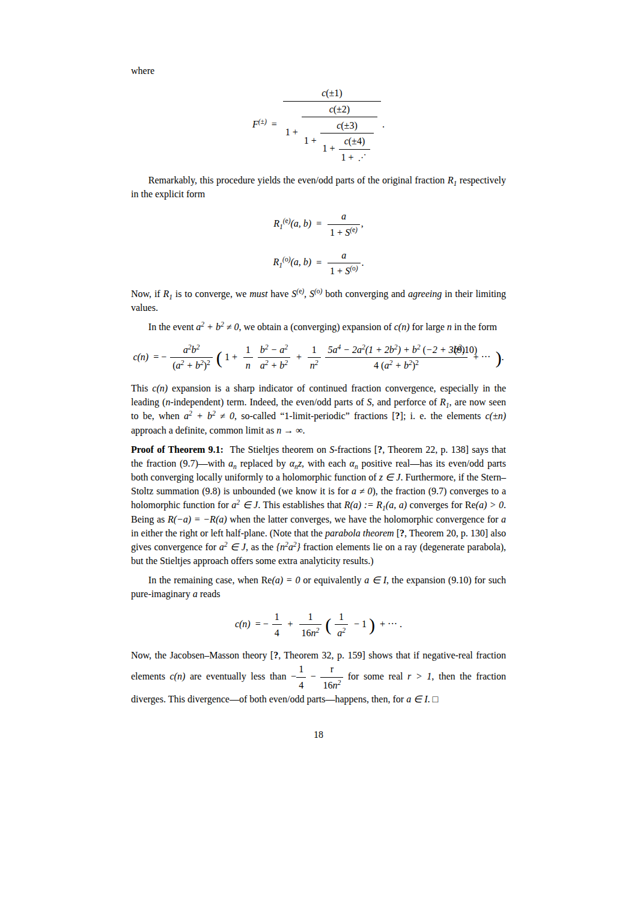where
F(±) = c(±1) 1 + c(±2) 1 + c(±3) 1 + c(±4) 1 + ··· .
Remarkably, this procedure yields the even/odd parts of the original fraction R1 respectively in the explicit form
R1(e)(a, b) = a 1 + S(e) ,
R1(o)(a, b) = a 1 + S(o) .
Now, if R1 is to converge, we must have S(e), S(o) both converging and agreeing in their limiting values.
In the event a2 + b2 ≠ 0, we obtain a (converging) expansion of c(n) for large n in the form
c(n) = − a2b2 (a2 + b2)2 ( 1 + 1 n b2 − a2 a2 + b2 + 1 n2 5a4 − 2a2(1 + 2b2) + b2 (−2 + 3b2) 4 (a2 + b2)2 + ··· ). (9.10)
This c(n) expansion is a sharp indicator of continued fraction convergence, especially in the leading (n-independent) term. Indeed, the even/odd parts of S, and perforce of R1, are now seen to be, when a2 + b2 ≠ 0, so-called “1-limit-periodic” fractions [?]; i. e. the elements c(±n) approach a definite, common limit as n → ∞.
Proof of Theorem 9.1: The Stieltjes theorem on S-fractions [?, Theorem 22, p. 138] says that the fraction (9.7)—with an replaced by αnz, with each αn positive real—has its even/odd parts both converging locally uniformly to a holomorphic function of z ∈ J. Furthermore, if the Stern–Stoltz summation (9.8) is unbounded (we know it is for a ≠ 0), the fraction (9.7) converges to a holomorphic function for a2 ∈ J. This establishes that R(a) := R1(a, a) converges for Re(a) > 0. Being as R(−a) = −R(a) when the latter converges, we have the holomorphic convergence for a in either the right or left half-plane. (Note that the parabola theorem [?, Theorem 20, p. 130] also gives convergence for a2 ∈ J, as the {n2a2} fraction elements lie on a ray (degenerate parabola), but the Stieltjes approach offers some extra analyticity results.)
In the remaining case, when Re(a) = 0 or equivalently a ∈ I, the expansion (9.10) for such pure-imaginary a reads
c(n) = − 1 4 + 1 16n2 ( 1 a2 − 1 ) + ··· .
Now, the Jacobsen–Masson theory [?, Theorem 32, p. 159] shows that if negative-real fraction elements c(n) are eventually less than −14 − r 16n2 for some real r > 1, then the fraction diverges. This divergence—of both even/odd parts—happens, then, for a ∈ I. □
18